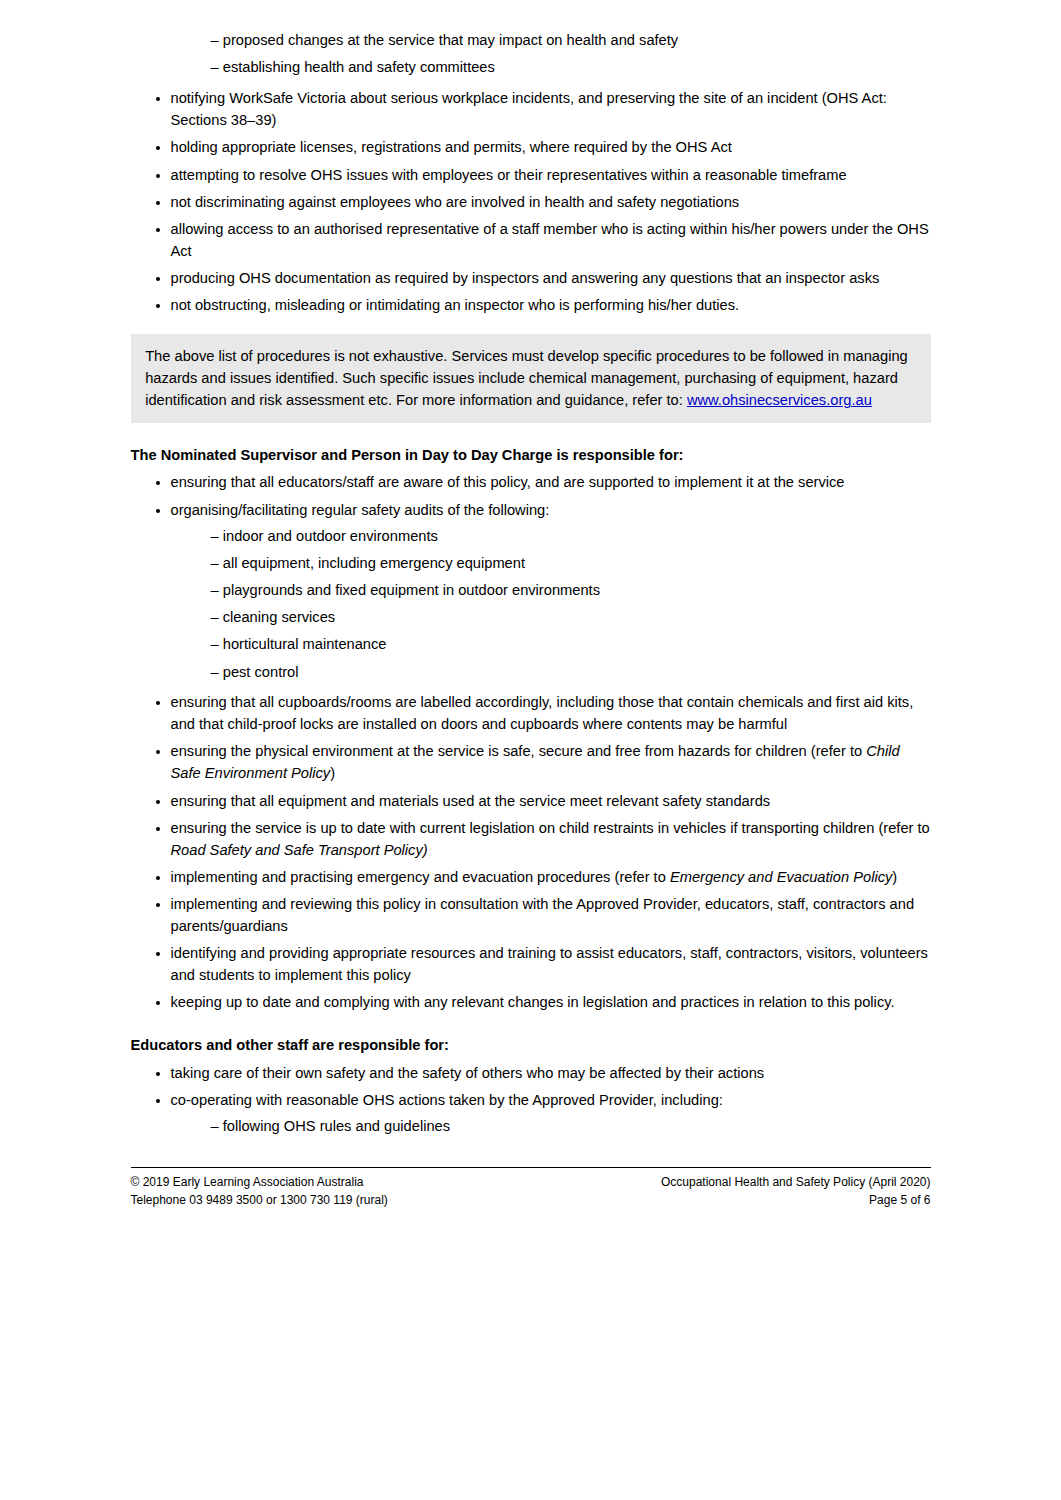proposed changes at the service that may impact on health and safety
establishing health and safety committees
notifying WorkSafe Victoria about serious workplace incidents, and preserving the site of an incident (OHS Act: Sections 38–39)
holding appropriate licenses, registrations and permits, where required by the OHS Act
attempting to resolve OHS issues with employees or their representatives within a reasonable timeframe
not discriminating against employees who are involved in health and safety negotiations
allowing access to an authorised representative of a staff member who is acting within his/her powers under the OHS Act
producing OHS documentation as required by inspectors and answering any questions that an inspector asks
not obstructing, misleading or intimidating an inspector who is performing his/her duties.
The above list of procedures is not exhaustive. Services must develop specific procedures to be followed in managing hazards and issues identified. Such specific issues include chemical management, purchasing of equipment, hazard identification and risk assessment etc. For more information and guidance, refer to: www.ohsinecservices.org.au
The Nominated Supervisor and Person in Day to Day Charge is responsible for:
ensuring that all educators/staff are aware of this policy, and are supported to implement it at the service
organising/facilitating regular safety audits of the following:
indoor and outdoor environments
all equipment, including emergency equipment
playgrounds and fixed equipment in outdoor environments
cleaning services
horticultural maintenance
pest control
ensuring that all cupboards/rooms are labelled accordingly, including those that contain chemicals and first aid kits, and that child-proof locks are installed on doors and cupboards where contents may be harmful
ensuring the physical environment at the service is safe, secure and free from hazards for children (refer to Child Safe Environment Policy)
ensuring that all equipment and materials used at the service meet relevant safety standards
ensuring the service is up to date with current legislation on child restraints in vehicles if transporting children (refer to Road Safety and Safe Transport Policy)
implementing and practising emergency and evacuation procedures (refer to Emergency and Evacuation Policy)
implementing and reviewing this policy in consultation with the Approved Provider, educators, staff, contractors and parents/guardians
identifying and providing appropriate resources and training to assist educators, staff, contractors, visitors, volunteers and students to implement this policy
keeping up to date and complying with any relevant changes in legislation and practices in relation to this policy.
Educators and other staff are responsible for:
taking care of their own safety and the safety of others who may be affected by their actions
co-operating with reasonable OHS actions taken by the Approved Provider, including:
following OHS rules and guidelines
© 2019 Early Learning Association Australia Telephone 03 9489 3500 or 1300 730 119 (rural)
Occupational Health and Safety Policy (April 2020) Page 5 of 6